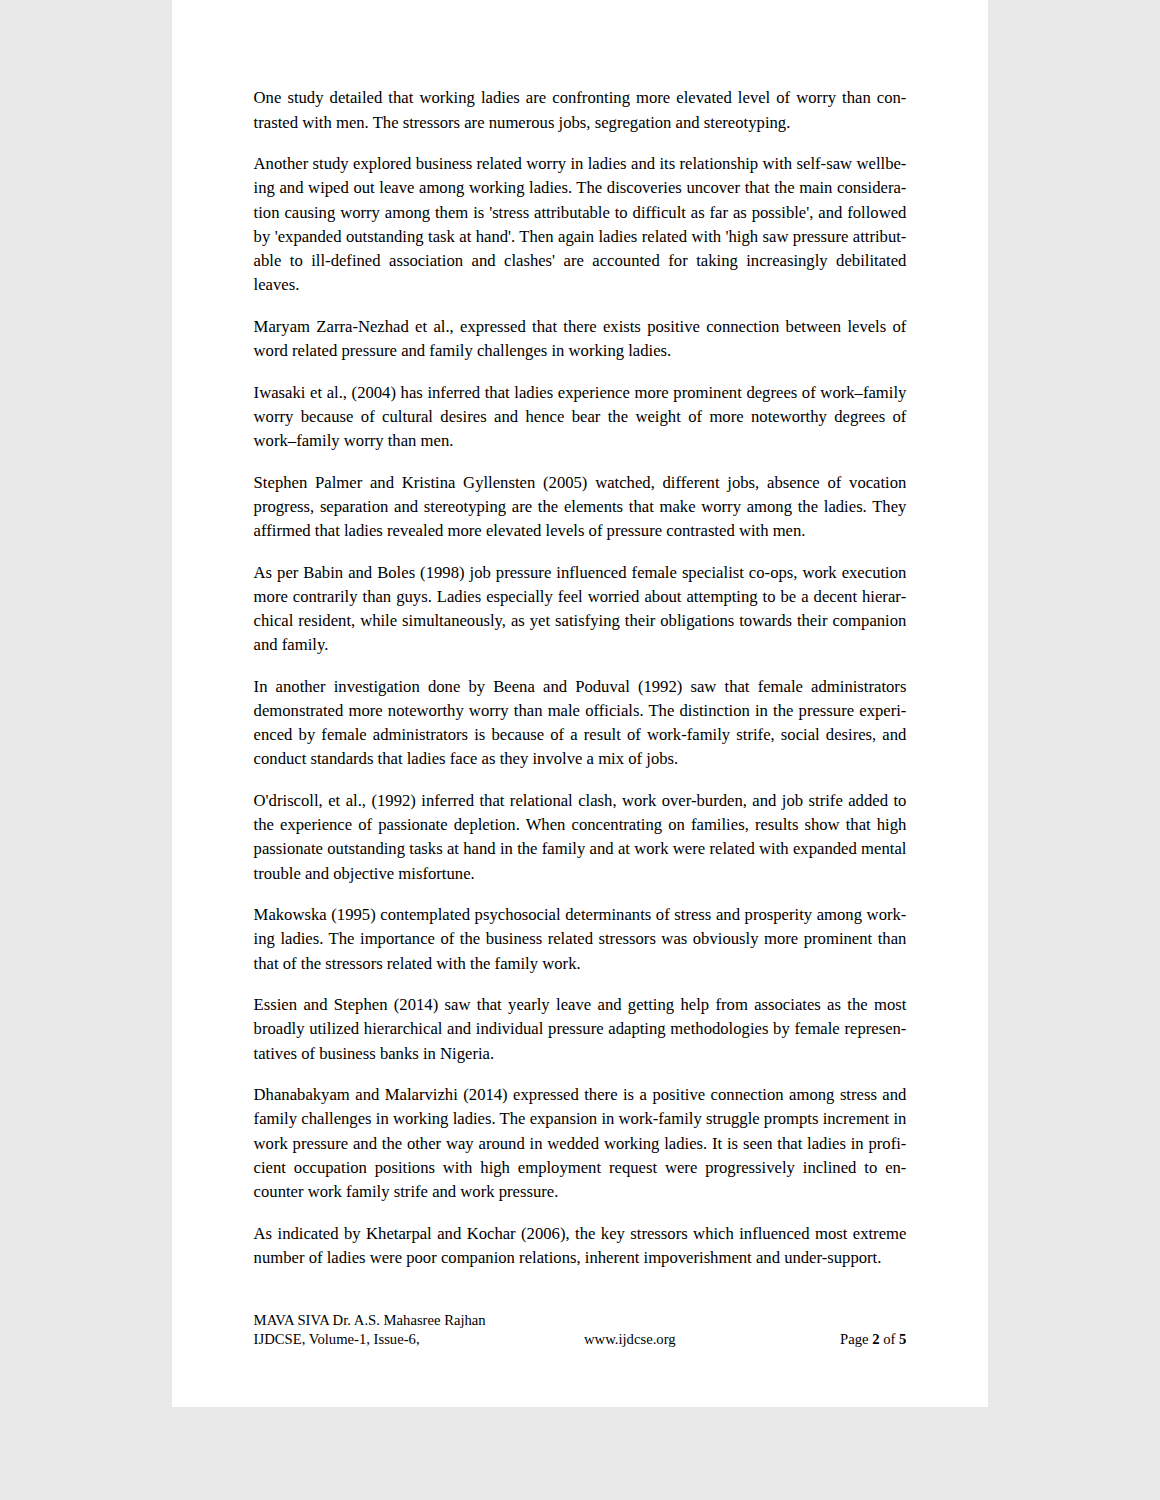One study detailed that working ladies are confronting more elevated level of worry than contrasted with men. The stressors are numerous jobs, segregation and stereotyping.
Another study explored business related worry in ladies and its relationship with self-saw wellbeing and wiped out leave among working ladies. The discoveries uncover that the main consideration causing worry among them is 'stress attributable to difficult as far as possible', and followed by 'expanded outstanding task at hand'. Then again ladies related with 'high saw pressure attributable to ill-defined association and clashes' are accounted for taking increasingly debilitated leaves.
Maryam Zarra-Nezhad et al., expressed that there exists positive connection between levels of word related pressure and family challenges in working ladies.
Iwasaki et al., (2004) has inferred that ladies experience more prominent degrees of work–family worry because of cultural desires and hence bear the weight of more noteworthy degrees of work–family worry than men.
Stephen Palmer and Kristina Gyllensten (2005) watched, different jobs, absence of vocation progress, separation and stereotyping are the elements that make worry among the ladies. They affirmed that ladies revealed more elevated levels of pressure contrasted with men.
As per Babin and Boles (1998) job pressure influenced female specialist co-ops, work execution more contrarily than guys. Ladies especially feel worried about attempting to be a decent hierarchical resident, while simultaneously, as yet satisfying their obligations towards their companion and family.
In another investigation done by Beena and Poduval (1992) saw that female administrators demonstrated more noteworthy worry than male officials. The distinction in the pressure experienced by female administrators is because of a result of work-family strife, social desires, and conduct standards that ladies face as they involve a mix of jobs.
O'driscoll, et al., (1992) inferred that relational clash, work over-burden, and job strife added to the experience of passionate depletion. When concentrating on families, results show that high passionate outstanding tasks at hand in the family and at work were related with expanded mental trouble and objective misfortune.
Makowska (1995) contemplated psychosocial determinants of stress and prosperity among working ladies. The importance of the business related stressors was obviously more prominent than that of the stressors related with the family work.
Essien and Stephen (2014) saw that yearly leave and getting help from associates as the most broadly utilized hierarchical and individual pressure adapting methodologies by female representatives of business banks in Nigeria.
Dhanabakyam and Malarvizhi (2014) expressed there is a positive connection among stress and family challenges in working ladies. The expansion in work-family struggle prompts increment in work pressure and the other way around in wedded working ladies. It is seen that ladies in proficient occupation positions with high employment request were progressively inclined to encounter work family strife and work pressure.
As indicated by Khetarpal and Kochar (2006), the key stressors which influenced most extreme number of ladies were poor companion relations, inherent impoverishment and under-support.
MAVA SIVA Dr. A.S. Mahasree Rajhan
IJDCSE, Volume-1, Issue-6, www.ijdcse.org Page 2 of 5